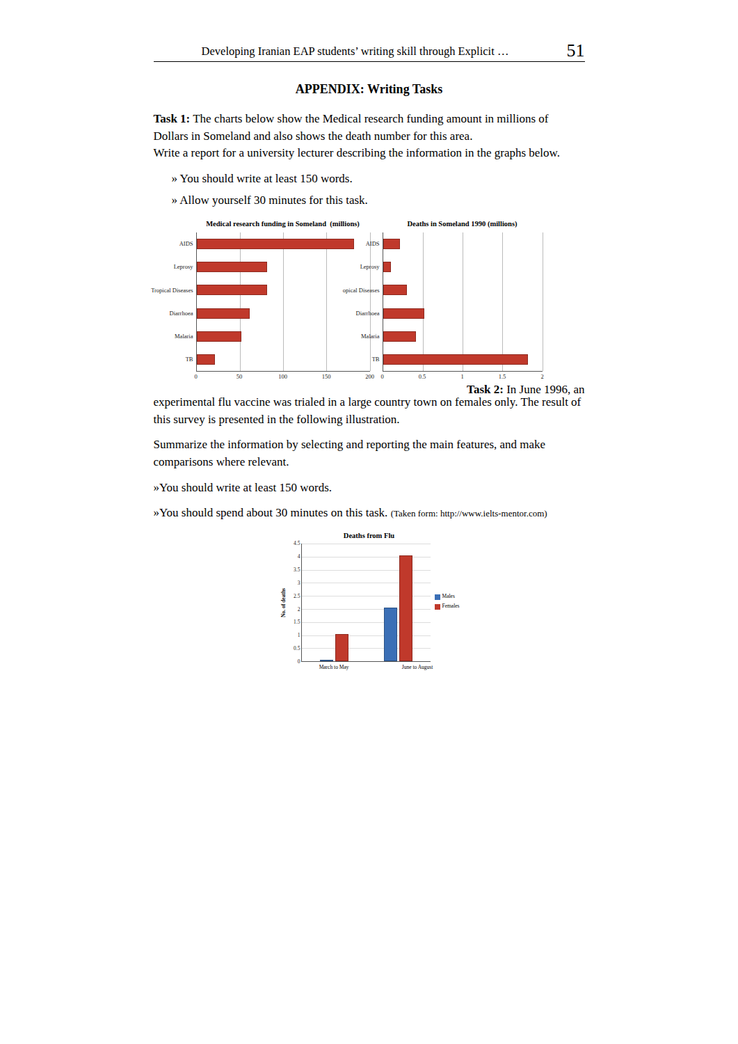Developing Iranian EAP students’ writing skill through Explicit …
51
APPENDIX: Writing Tasks
Task 1: The charts below show the Medical research funding amount in millions of Dollars in Someland and also shows the death number for this area.
Write a report for a university lecturer describing the information in the graphs below.
» You should write at least 150 words.
» Allow yourself 30 minutes for this task.
Medical research funding in Someland (millions)
AIDS
Leprosy
Tropical Diseases
Diarrhoea
Malaria
TB
0 50 100 150 200
Deaths in Someland 1990 (millions)
AIDS
Leprosy
opical Diseases
Diarrhoea
Malaria
TB
0 0.5 1 1.5 2
Task 2: In June 1996, an
experimental flu vaccine was trialed in a large country town on females only. The result of this survey is presented in the following illustration.
Summarize the information by selecting and reporting the main features, and make comparisons where relevant.
»You should write at least 150 words.
»You should spend about 30 minutes on this task. (Taken form: http://www.ielts-mentor.com)
Deaths from Flu
No. of deaths
4.5 4 3.5 3 2.5 2 1.5 1 0.5 0
Males
Females
March to May June to August